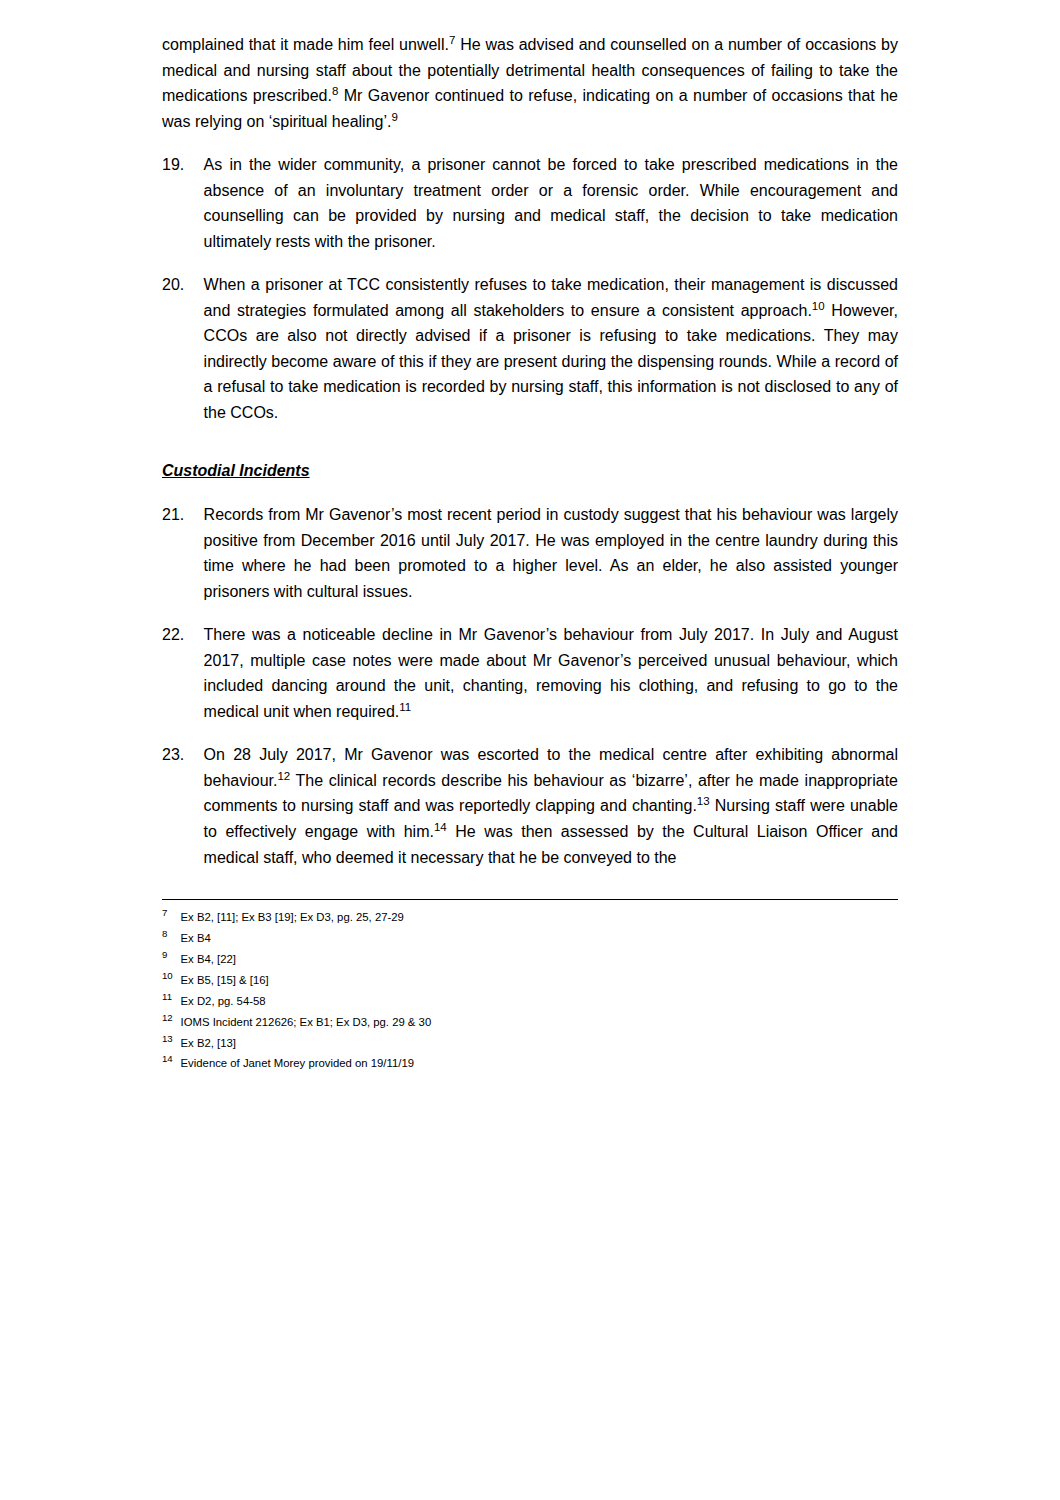complained that it made him feel unwell.7 He was advised and counselled on a number of occasions by medical and nursing staff about the potentially detrimental health consequences of failing to take the medications prescribed.8 Mr Gavenor continued to refuse, indicating on a number of occasions that he was relying on ‘spiritual healing’.9
19. As in the wider community, a prisoner cannot be forced to take prescribed medications in the absence of an involuntary treatment order or a forensic order. While encouragement and counselling can be provided by nursing and medical staff, the decision to take medication ultimately rests with the prisoner.
20. When a prisoner at TCC consistently refuses to take medication, their management is discussed and strategies formulated among all stakeholders to ensure a consistent approach.10 However, CCOs are also not directly advised if a prisoner is refusing to take medications. They may indirectly become aware of this if they are present during the dispensing rounds. While a record of a refusal to take medication is recorded by nursing staff, this information is not disclosed to any of the CCOs.
Custodial Incidents
21. Records from Mr Gavenor’s most recent period in custody suggest that his behaviour was largely positive from December 2016 until July 2017. He was employed in the centre laundry during this time where he had been promoted to a higher level. As an elder, he also assisted younger prisoners with cultural issues.
22. There was a noticeable decline in Mr Gavenor’s behaviour from July 2017. In July and August 2017, multiple case notes were made about Mr Gavenor’s perceived unusual behaviour, which included dancing around the unit, chanting, removing his clothing, and refusing to go to the medical unit when required.11
23. On 28 July 2017, Mr Gavenor was escorted to the medical centre after exhibiting abnormal behaviour.12 The clinical records describe his behaviour as ‘bizarre’, after he made inappropriate comments to nursing staff and was reportedly clapping and chanting.13 Nursing staff were unable to effectively engage with him.14 He was then assessed by the Cultural Liaison Officer and medical staff, who deemed it necessary that he be conveyed to the
7 Ex B2, [11]; Ex B3 [19]; Ex D3, pg. 25, 27-29
8 Ex B4
9 Ex B4, [22]
10 Ex B5, [15] & [16]
11 Ex D2, pg. 54-58
12 IOMS Incident 212626; Ex B1; Ex D3, pg. 29 & 30
13 Ex B2, [13]
14 Evidence of Janet Morey provided on 19/11/19